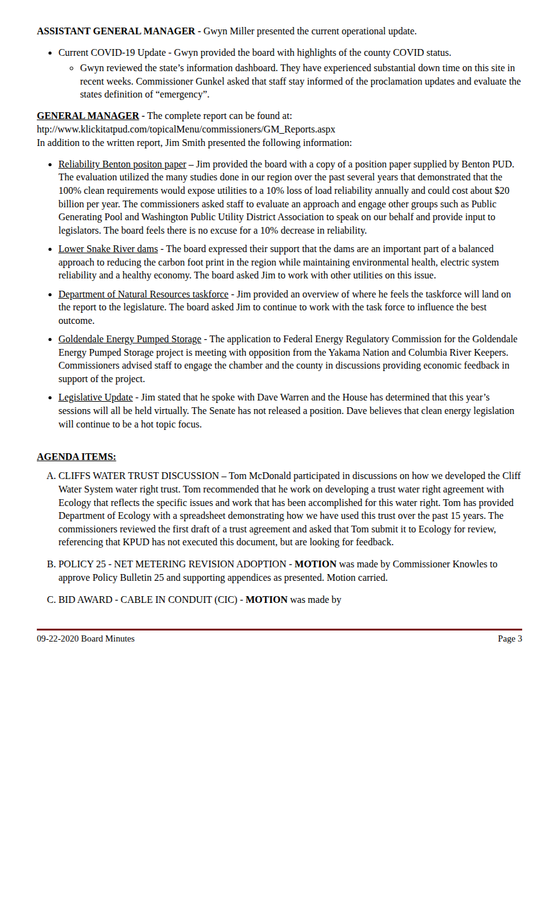ASSISTANT GENERAL MANAGER - Gwyn Miller presented the current operational update.
Current COVID-19 Update - Gwyn provided the board with highlights of the county COVID status.
Gwyn reviewed the state’s information dashboard. They have experienced substantial down time on this site in recent weeks. Commissioner Gunkel asked that staff stay informed of the proclamation updates and evaluate the states definition of “emergency”.
GENERAL MANAGER - The complete report can be found at:
htp://www.klickitatpud.com/topicalMenu/commissioners/GM_Reports.aspx
In addition to the written report, Jim Smith presented the following information:
Reliability Benton positon paper – Jim provided the board with a copy of a position paper supplied by Benton PUD. The evaluation utilized the many studies done in our region over the past several years that demonstrated that the 100% clean requirements would expose utilities to a 10% loss of load reliability annually and could cost about $20 billion per year. The commissioners asked staff to evaluate an approach and engage other groups such as Public Generating Pool and Washington Public Utility District Association to speak on our behalf and provide input to legislators. The board feels there is no excuse for a 10% decrease in reliability.
Lower Snake River dams - The board expressed their support that the dams are an important part of a balanced approach to reducing the carbon foot print in the region while maintaining environmental health, electric system reliability and a healthy economy. The board asked Jim to work with other utilities on this issue.
Department of Natural Resources taskforce - Jim provided an overview of where he feels the taskforce will land on the report to the legislature. The board asked Jim to continue to work with the task force to influence the best outcome.
Goldendale Energy Pumped Storage - The application to Federal Energy Regulatory Commission for the Goldendale Energy Pumped Storage project is meeting with opposition from the Yakama Nation and Columbia River Keepers. Commissioners advised staff to engage the chamber and the county in discussions providing economic feedback in support of the project.
Legislative Update - Jim stated that he spoke with Dave Warren and the House has determined that this year’s sessions will all be held virtually. The Senate has not released a position. Dave believes that clean energy legislation will continue to be a hot topic focus.
AGENDA ITEMS:
CLIFFS WATER TRUST DISCUSSION – Tom McDonald participated in discussions on how we developed the Cliff Water System water right trust. Tom recommended that he work on developing a trust water right agreement with Ecology that reflects the specific issues and work that has been accomplished for this water right. Tom has provided Department of Ecology with a spreadsheet demonstrating how we have used this trust over the past 15 years. The commissioners reviewed the first draft of a trust agreement and asked that Tom submit it to Ecology for review, referencing that KPUD has not executed this document, but are looking for feedback.
POLICY 25 - NET METERING REVISION ADOPTION - MOTION was made by Commissioner Knowles to approve Policy Bulletin 25 and supporting appendices as presented. Motion carried.
BID AWARD - CABLE IN CONDUIT (CIC) - MOTION was made by
09-22-2020 Board Minutes Page 3